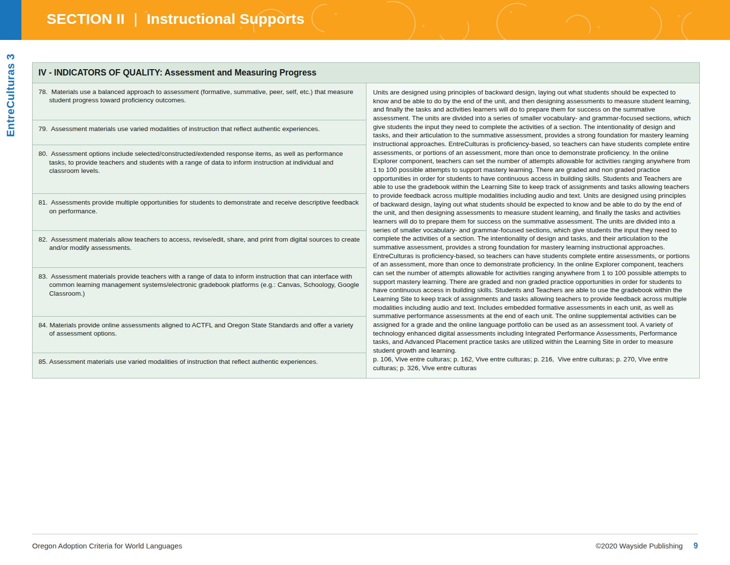SECTION II | Instructional Supports
EntreCulturas 3
| IV - INDICATORS OF QUALITY: Assessment and Measuring Progress |
| --- |
| 78. Materials use a balanced approach to assessment (formative, summative, peer, self, etc.) that measure student progress toward proficiency outcomes. | Units are designed using principles of backward design, laying out what students should be expected to know and be able to do by the end of the unit, and then designing assessments to measure student learning, and finally the tasks and activities learners will do to prepare them for success on the summative assessment. The units are divided into a series of smaller vocabulary- and grammar-focused sections, which give students the input they need to complete the activities of a section. The intentionality of design and tasks, and their articulation to the summative assessment, provides a strong foundation for mastery learning instructional approaches. EntreCulturas is proficiency-based, so teachers can have students complete entire assessments, or portions of an assessment, more than once to demonstrate proficiency. In the online Explorer component, teachers can set the number of attempts allowable for activities ranging anywhere from 1 to 100 possible attempts to support mastery learning. There are graded and non graded practice opportunities in order for students to have continuous access in building skills. Students and Teachers are able to use the gradebook within the Learning Site to keep track of assignments and tasks allowing teachers to provide feedback across multiple modalities including audio and text. Units are designed using principles of backward design, laying out what students should be expected to know and be able to do by the end of the unit, and then designing assessments to measure student learning, and finally the tasks and activities learners will do to prepare them for success on the summative assessment. The units are divided into a series of smaller vocabulary- and grammar-focused sections, which give students the input they need to complete the activities of a section. The intentionality of design and tasks, and their articulation to the summative assessment, provides a strong foundation for mastery learning instructional approaches. EntreCulturas is proficiency-based, so teachers can have students complete entire assessments, or portions of an assessment, more than once to demonstrate proficiency. In the online Explorer component, teachers can set the number of attempts allowable for activities ranging anywhere from 1 to 100 possible attempts to support mastery learning. There are graded and non graded practice opportunities in order for students to have continuous access in building skills. Students and Teachers are able to use the gradebook within the Learning Site to keep track of assignments and tasks allowing teachers to provide feedback across multiple modalities including audio and text. Includes embedded formative assessments in each unit, as well as summative performance assessments at the end of each unit. The online supplemental activities can be assigned for a grade and the online language portfolio can be used as an assessment tool. A variety of technology enhanced digital assessments including Integrated Performance Assessments, Performance tasks, and Advanced Placement practice tasks are utilized within the Learning Site in order to measure student growth and learning. p. 106, Vive entre culturas; p. 162, Vive entre culturas; p. 216, Vive entre culturas; p. 270, Vive entre culturas; p. 326, Vive entre culturas |
| 79. Assessment materials use varied modalities of instruction that reflect authentic experiences. |
| 80. Assessment options include selected/constructed/extended response items, as well as performance tasks, to provide teachers and students with a range of data to inform instruction at individual and classroom levels. |
| 81. Assessments provide multiple opportunities for students to demonstrate and receive descriptive feedback on performance. |
| 82. Assessment materials allow teachers to access, revise/edit, share, and print from digital sources to create and/or modify assessments. |
| 83. Assessment materials provide teachers with a range of data to inform instruction that can interface with common learning management systems/electronic gradebook platforms (e.g.: Canvas, Schoology, Google Classroom.) |
| 84. Materials provide online assessments aligned to ACTFL and Oregon State Standards and offer a variety of assessment options. |
| 85. Assessment materials use varied modalities of instruction that reflect authentic experiences. |
Oregon Adoption Criteria for World Languages
©2020 Wayside Publishing 9